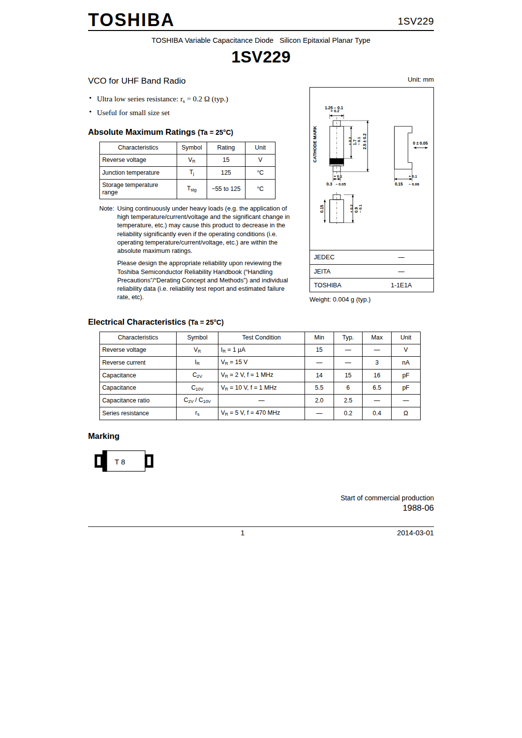TOSHIBA
1SV229
TOSHIBA Variable Capacitance Diode Silicon Epitaxial Planar Type
1SV229
VCO for UHF Band Radio
Ultra low series resistance: rs = 0.2 Ω (typ.)
Useful for small size set
Absolute Maximum Ratings (Ta = 25°C)
| Characteristics | Symbol | Rating | Unit |
| --- | --- | --- | --- |
| Reverse voltage | V R | 15 | V |
| Junction temperature | T j | 125 | °C |
| Storage temperature range | T stg | −55 to 125 | °C |
Note:
Using continuously under heavy loads (e.g. the application of high temperature/current/voltage and the significant change in temperature, etc.) may cause this product to decrease in the reliability significantly even if the operating conditions (i.e. operating temperature/current/voltage, etc.) are within the absolute maximum ratings.
Please design the appropriate reliability upon reviewing the Toshiba Semiconductor Reliability Handbook (“Handling Precautions”/“Derating Concept and Methods”) and individual reliability data (i.e. reliability test report and estimated failure rate, etc).
Unit: mm
CATHODE MARK + 0.2 1.25 − 0.1 1.7 + 0.2 − 0.1 2.5 ± 0.2 0 ± 0.05 + 0.1 0.3 − 0.05 + 0.1 0.15 − 0.06 0.15 0.9 + 0.2 − 0.1
| JEDEC | — |
| JEITA | — |
| TOSHIBA | 1-1E1A |
Weight: 0.004 g (typ.)
Electrical Characteristics (Ta = 25°C)
| Characteristics | Symbol | Test Condition | Min | Typ. | Max | Unit |
| --- | --- | --- | --- | --- | --- | --- |
| Reverse voltage | V R | I R = 1 µA | 15 | — | — | V |
| Reverse current | I R | V R = 15 V | — | — | 3 | nA |
| Capacitance | C 2V | V R = 2 V, f = 1 MHz | 14 | 15 | 16 | pF |
| Capacitance | C 10V | V R = 10 V, f = 1 MHz | 5.5 | 6 | 6.5 | pF |
| Capacitance ratio | C 2V / C 10V | — | 2.0 | 2.5 | — | — |
| Series resistance | r s | V R = 5 V, f = 470 MHz | — | 0.2 | 0.4 | Ω |
Marking
T 8
Start of commercial production
1988-06
1
2014-03-01